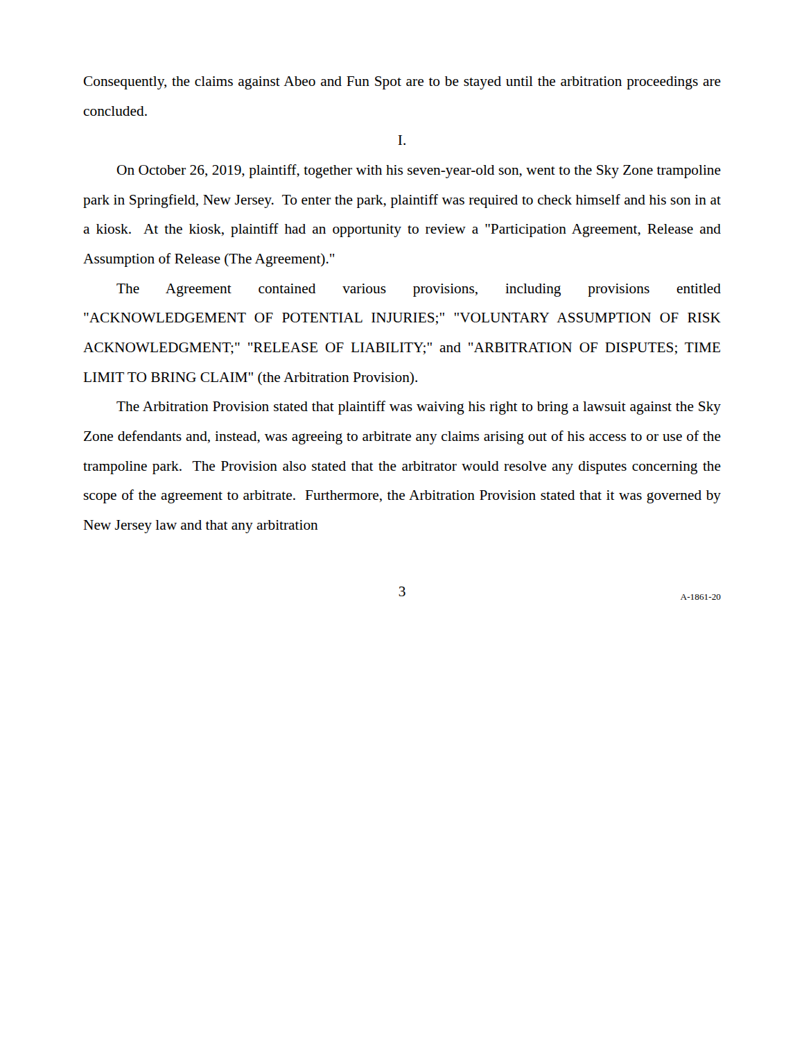Consequently, the claims against Abeo and Fun Spot are to be stayed until the arbitration proceedings are concluded.
I.
On October 26, 2019, plaintiff, together with his seven-year-old son, went to the Sky Zone trampoline park in Springfield, New Jersey. To enter the park, plaintiff was required to check himself and his son in at a kiosk. At the kiosk, plaintiff had an opportunity to review a "Participation Agreement, Release and Assumption of Release (The Agreement)."
The Agreement contained various provisions, including provisions entitled "ACKNOWLEDGEMENT OF POTENTIAL INJURIES;" "VOLUNTARY ASSUMPTION OF RISK ACKNOWLEDGMENT;" "RELEASE OF LIABILITY;" and "ARBITRATION OF DISPUTES; TIME LIMIT TO BRING CLAIM" (the Arbitration Provision).
The Arbitration Provision stated that plaintiff was waiving his right to bring a lawsuit against the Sky Zone defendants and, instead, was agreeing to arbitrate any claims arising out of his access to or use of the trampoline park. The Provision also stated that the arbitrator would resolve any disputes concerning the scope of the agreement to arbitrate. Furthermore, the Arbitration Provision stated that it was governed by New Jersey law and that any arbitration
3
A-1861-20